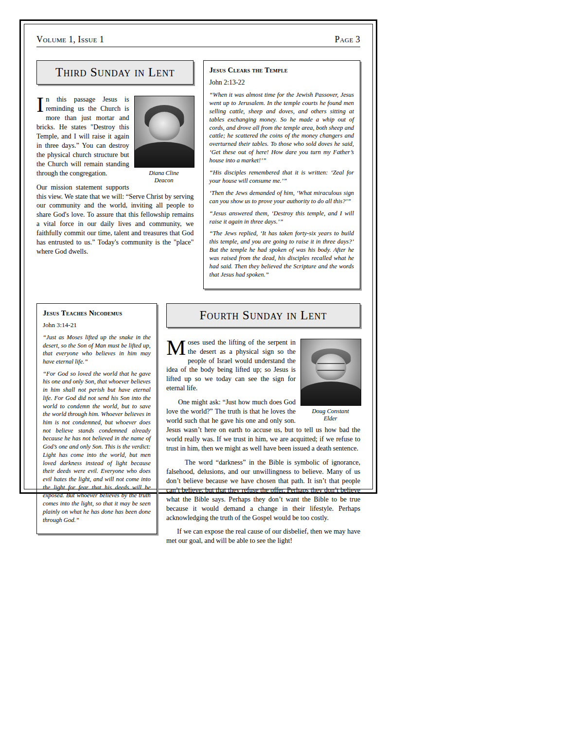Volume 1, Issue 1
Page 3
Third Sunday in Lent
Diana Cline
Deacon
In this passage Jesus is reminding us the Church is more than just mortar and bricks. He states "Destroy this Temple, and I will raise it again in three days.” You can destroy the physical church structure but the Church will remain standing through the congregation.
Our mission statement supports this view. We state that we will: “Serve Christ by serving our community and the world, inviting all people to share God's love. To assure that this fellowship remains a vital force in our daily lives and community, we faithfully commit our time, talent and treasures that God has entrusted to us.” Today's community is the "place" where God dwells.
Jesus Clears the Temple
John 2:13-22
“When it was almost time for the Jewish Passover, Jesus went up to Jerusalem. In the temple courts he found men selling cattle, sheep and doves, and others sitting at tables exchanging money. So he made a whip out of cords, and drove all from the temple area, both sheep and cattle; he scattered the coins of the money changers and overturned their tables. To those who sold doves he said, ‘Get these out of here! How dare you turn my Father’s house into a market!’”
“His disciples remembered that it is written: ‘Zeal for your house will consume me.’”
‘Then the Jews demanded of him, ‘What miraculous sign can you show us to prove your authority to do all this?’”
“Jesus answered them, ‘Destroy this temple, and I will raise it again in three days.’”
“The Jews replied, ‘It has taken forty-six years to build this temple, and you are going to raise it in three days?’ But the temple he had spoken of was his body. After he was raised from the dead, his disciples recalled what he had said. Then they believed the Scripture and the words that Jesus had spoken.”
Jesus Teaches Nicodemus
John 3:14-21
“Just as Moses lifted up the snake in the desert, so the Son of Man must be lifted up, that everyone who believes in him may have eternal life.”
“For God so loved the world that he gave his one and only Son, that whoever believes in him shall not perish but have eternal life. For God did not send his Son into the world to condemn the world, but to save the world through him. Whoever believes in him is not condemned, but whoever does not believe stands condemned already because he has not believed in the name of God’s one and only Son. This is the verdict: Light has come into the world, but men loved darkness instead of light because their deeds were evil. Everyone who does evil hates the light, and will not come into the light for fear that his deeds will be exposed. But whoever believes by the truth comes into the light, so that it may be seen plainly on what he has done has been done through God.”
Fourth Sunday in Lent
Doug Constant
Elder
Moses used the lifting of the serpent in the desert as a physical sign so the people of Israel would understand the idea of the body being lifted up; so Jesus is lifted up so we today can see the sign for eternal life.
One might ask: “Just how much does God love the world?” The truth is that he loves the world such that he gave his one and only son. Jesus wasn’t here on earth to accuse us, but to tell us how bad the world really was. If we trust in him, we are acquitted; if we refuse to trust in him, then we might as well have been issued a death sentence.
The word “darkness” in the Bible is symbolic of ignorance, falsehood, delusions, and our unwillingness to believe. Many of us don’t believe because we have chosen that path. It isn’t that people can’t believe, but that they refuse the offer. Perhaps they don’t believe what the Bible says. Perhaps they don’t want the Bible to be true because it would demand a change in their lifestyle. Perhaps acknowledging the truth of the Gospel would be too costly.
If we can expose the real cause of our disbelief, then we may have met our goal, and will be able to see the light!